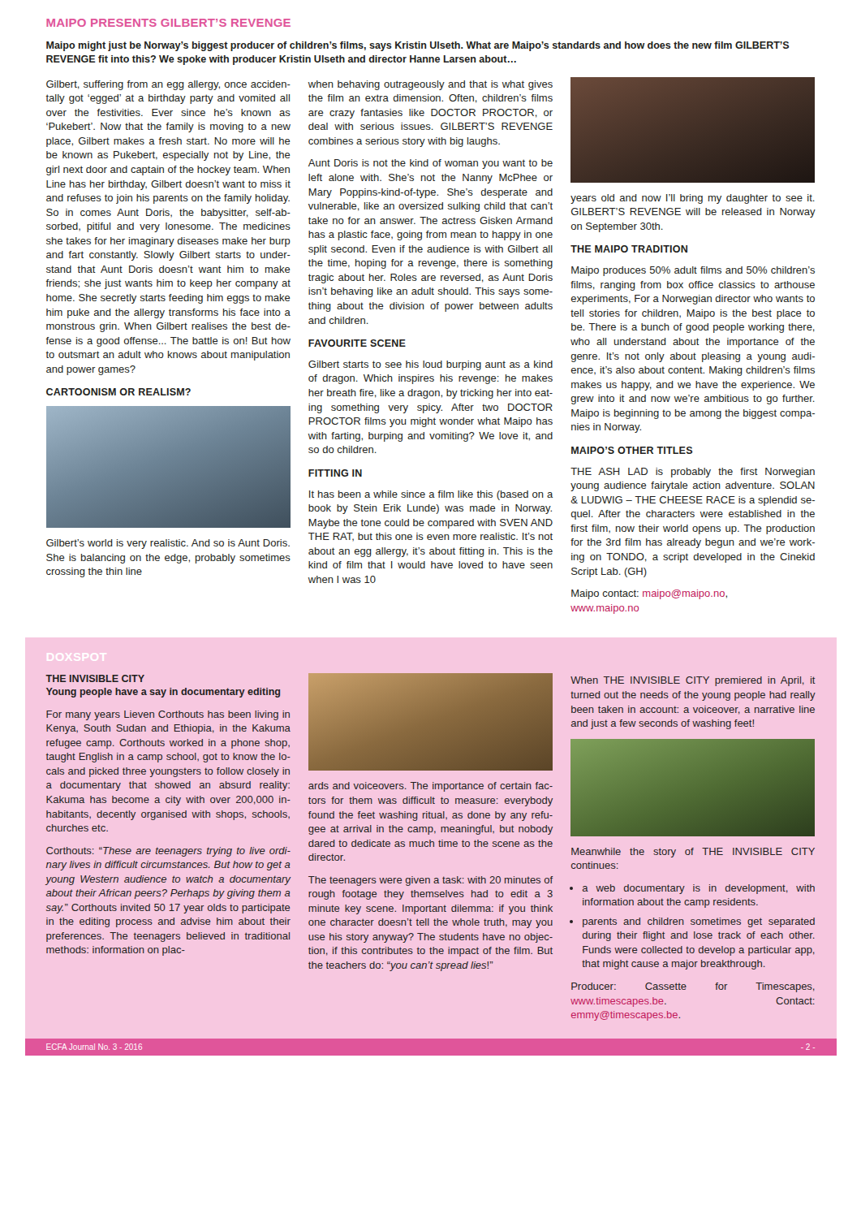MAIPO PRESENTS GILBERT’S REVENGE
Maipo might just be Norway’s biggest producer of children’s films, says Kristin Ulseth. What are Maipo’s standards and how does the new film GILBERT’S REVENGE fit into this? We spoke with producer Kristin Ulseth and director Hanne Larsen about…
Gilbert, suffering from an egg allergy, once accidentally got ‘egged’ at a birthday party and vomited all over the festivities. Ever since he’s known as ‘Pukebert’. Now that the family is moving to a new place, Gilbert makes a fresh start. No more will he be known as Pukebert, especially not by Line, the girl next door and captain of the hockey team. When Line has her birthday, Gilbert doesn’t want to miss it and refuses to join his parents on the family holiday. So in comes Aunt Doris, the babysitter, self-absorbed, pitiful and very lonesome. The medicines she takes for her imaginary diseases make her burp and fart constantly. Slowly Gilbert starts to understand that Aunt Doris doesn’t want him to make friends; she just wants him to keep her company at home. She secretly starts feeding him eggs to make him puke and the allergy transforms his face into a monstrous grin. When Gilbert realises the best defense is a good offense... The battle is on! But how to outsmart an adult who knows about manipulation and power games?
CARTOONISM OR REALISM?
Gilbert’s world is very realistic. And so is Aunt Doris. She is balancing on the edge, probably sometimes crossing the thin line
when behaving outrageously and that is what gives the film an extra dimension. Often, children’s films are crazy fantasies like DOCTOR PROCTOR, or deal with serious issues. GILBERT’S REVENGE combines a serious story with big laughs.
Aunt Doris is not the kind of woman you want to be left alone with. She’s not the Nanny McPhee or Mary Poppins-kind-of-type. She’s desperate and vulnerable, like an oversized sulking child that can’t take no for an answer. The actress Gisken Armand has a plastic face, going from mean to happy in one split second. Even if the audience is with Gilbert all the time, hoping for a revenge, there is something tragic about her. Roles are reversed, as Aunt Doris isn’t behaving like an adult should. This says something about the division of power between adults and children.
FAVOURITE SCENE
Gilbert starts to see his loud burping aunt as a kind of dragon. Which inspires his revenge: he makes her breath fire, like a dragon, by tricking her into eating something very spicy. After two DOCTOR PROCTOR films you might wonder what Maipo has with farting, burping and vomiting? We love it, and so do children.
FITTING IN
It has been a while since a film like this (based on a book by Stein Erik Lunde) was made in Norway. Maybe the tone could be compared with SVEN AND THE RAT, but this one is even more realistic. It’s not about an egg allergy, it’s about fitting in. This is the kind of film that I would have loved to have seen when I was 10
years old and now I’ll bring my daughter to see it. GILBERT’S REVENGE will be released in Norway on September 30th.
THE MAIPO TRADITION
Maipo produces 50% adult films and 50% children’s films, ranging from box office classics to arthouse experiments, For a Norwegian director who wants to tell stories for children, Maipo is the best place to be. There is a bunch of good people working there, who all understand about the importance of the genre. It’s not only about pleasing a young audience, it’s also about content. Making children’s films makes us happy, and we have the experience. We grew into it and now we’re ambitious to go further. Maipo is beginning to be among the biggest companies in Norway.
MAIPO’S OTHER TITLES
THE ASH LAD is probably the first Norwegian young audience fairytale action adventure. SOLAN & LUDWIG – THE CHEESE RACE is a splendid sequel. After the characters were established in the first film, now their world opens up. The production for the 3rd film has already begun and we’re working on TONDO, a script developed in the Cinekid Script Lab. (GH)
Maipo contact: maipo@maipo.no,
www.maipo.no
DOXSPOT
THE INVISIBLE CITY
Young people have a say in documentary editing
For many years Lieven Corthouts has been living in Kenya, South Sudan and Ethiopia, in the Kakuma refugee camp. Corthouts worked in a phone shop, taught English in a camp school, got to know the locals and picked three youngsters to follow closely in a documentary that showed an absurd reality: Kakuma has become a city with over 200,000 inhabitants, decently organised with shops, schools, churches etc.
Corthouts: “These are teenagers trying to live ordinary lives in difficult circumstances. But how to get a young Western audience to watch a documentary about their African peers? Perhaps by giving them a say.” Corthouts invited 50 17 year olds to participate in the editing process and advise him about their preferences. The teenagers believed in traditional methods: information on plac-
ards and voiceovers. The importance of certain factors for them was difficult to measure: everybody found the feet washing ritual, as done by any refugee at arrival in the camp, meaningful, but nobody dared to dedicate as much time to the scene as the director.
The teenagers were given a task: with 20 minutes of rough footage they themselves had to edit a 3 minute key scene. Important dilemma: if you think one character doesn’t tell the whole truth, may you use his story anyway? The students have no objection, if this contributes to the impact of the film. But the teachers do: “you can’t spread lies!”
When THE INVISIBLE CITY premiered in April, it turned out the needs of the young people had really been taken in account: a voiceover, a narrative line and just a few seconds of washing feet!
Meanwhile the story of THE INVISIBLE CITY continues:
a web documentary is in development, with information about the camp residents.
parents and children sometimes get separated during their flight and lose track of each other. Funds were collected to develop a particular app, that might cause a major breakthrough.
Producer: Cassette for Timescapes, www.timescapes.be. Contact: emmy@timescapes.be.
ECFA Journal No. 3 - 2016 - 2 -